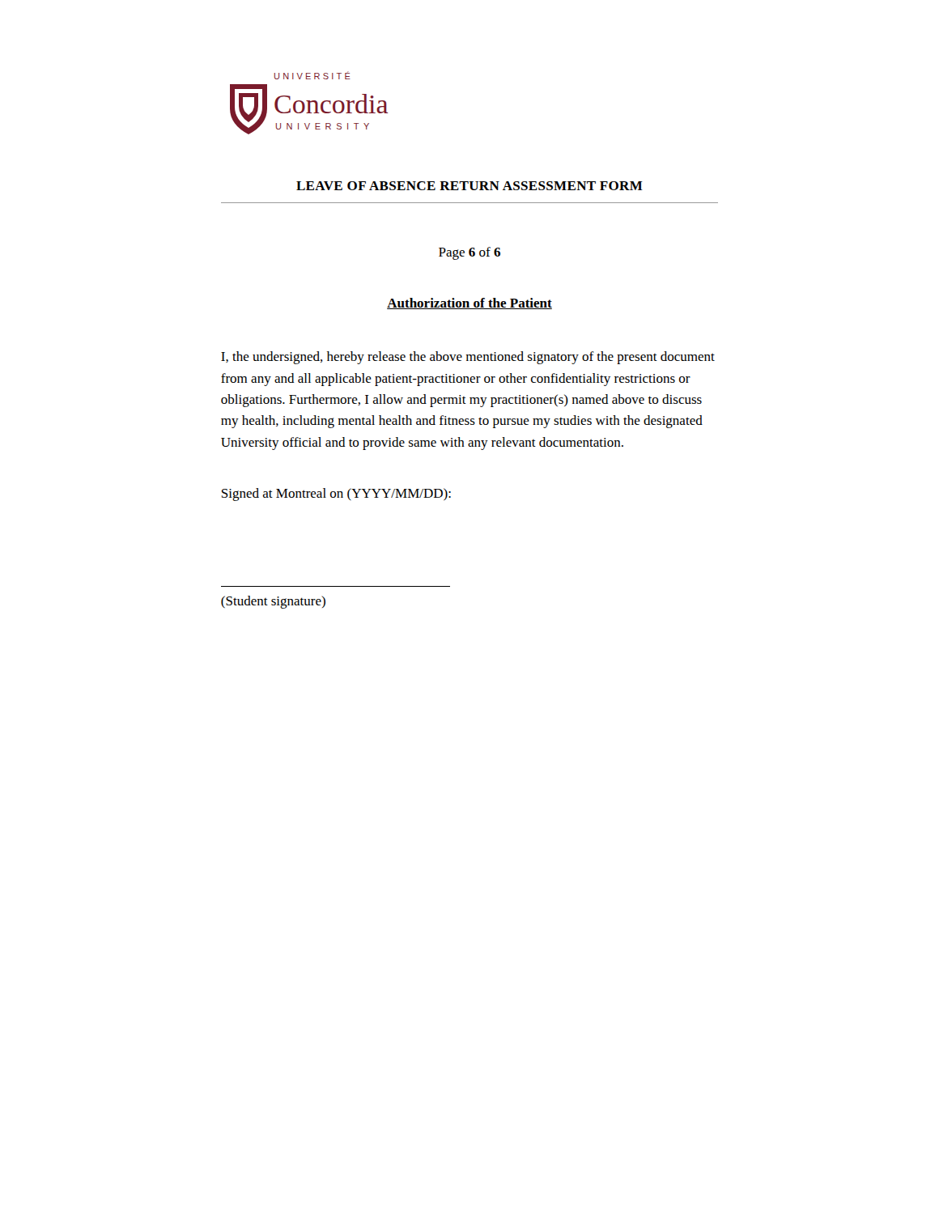UNIVERSITÉ Concordia UNIVERSITY
Leave of Absence Return Assessment Form
Page 6 of 6
Authorization of the Patient
I, the undersigned, hereby release the above mentioned signatory of the present document from any and all applicable patient-practitioner or other confidentiality restrictions or obligations. Furthermore, I allow and permit my practitioner(s) named above to discuss my health, including mental health and fitness to pursue my studies with the designated University official and to provide same with any relevant documentation.
Signed at Montreal on (YYYY/MM/DD):
(Student signature)